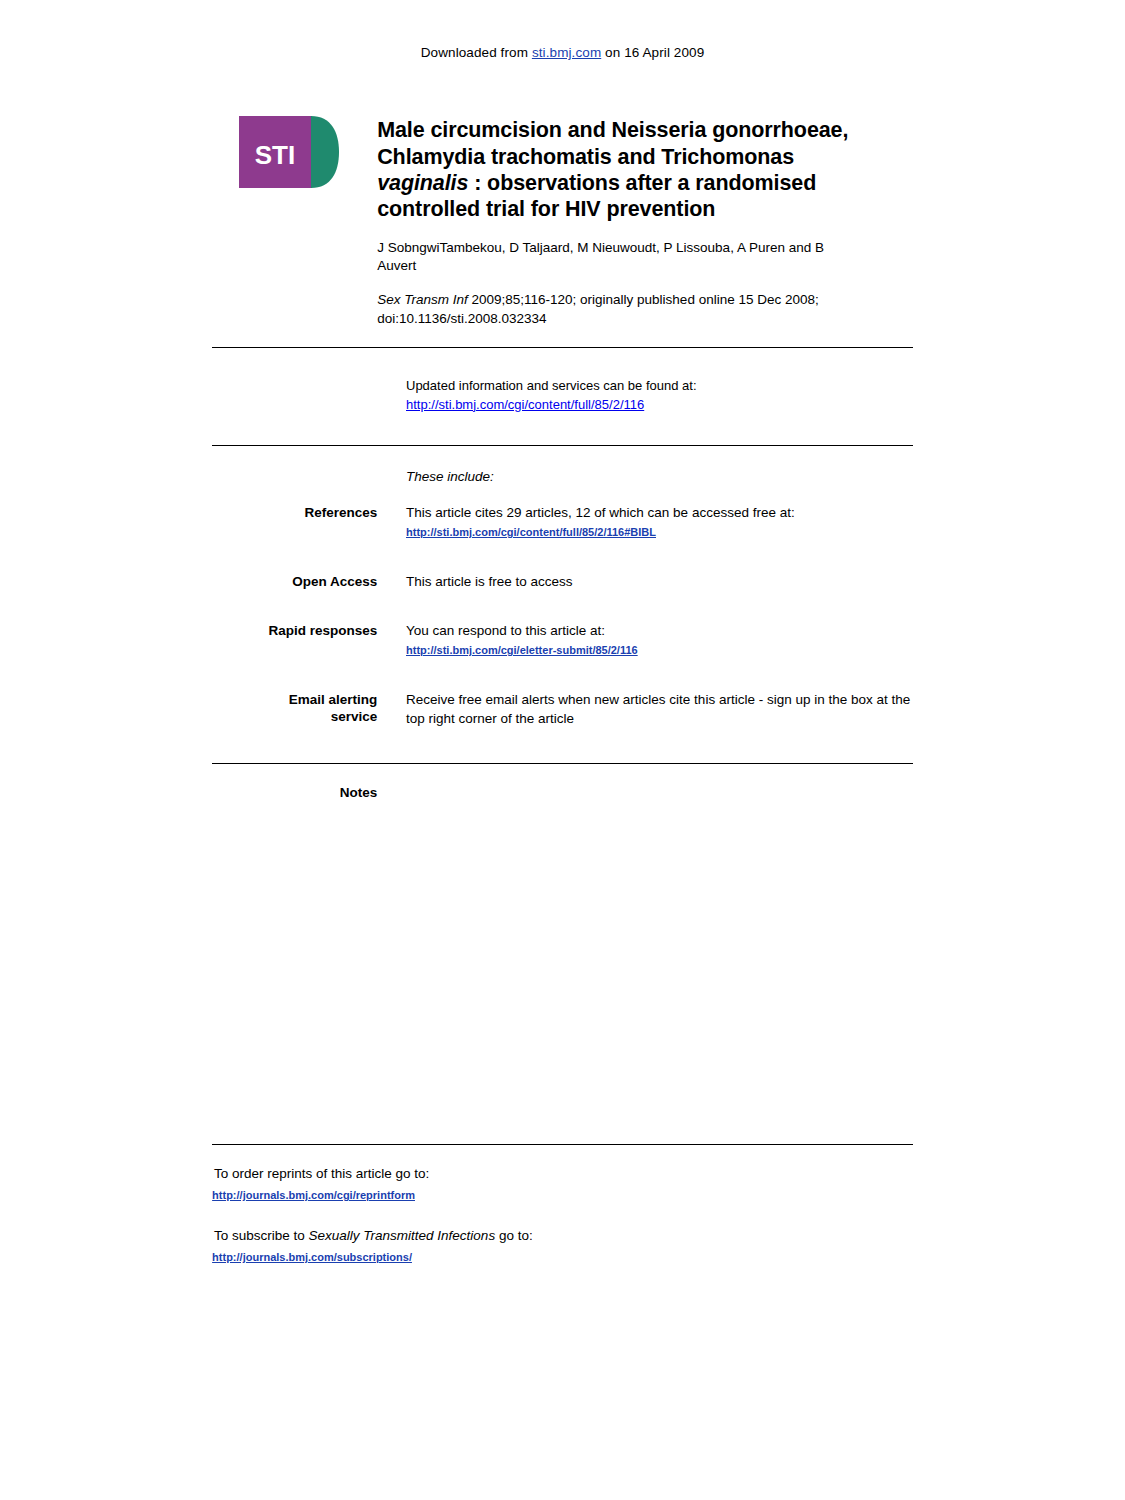Downloaded from sti.bmj.com on 16 April 2009
STI
Male circumcision and Neisseria gonorrhoeae,
Chlamydia trachomatis and Trichomonas
vaginalis : observations after a randomised
controlled trial for HIV prevention
J SobngwiTambekou, D Taljaard, M Nieuwoudt, P Lissouba, A Puren and B
Auvert
Sex Transm Inf 2009;85;116-120; originally published online 15 Dec 2008;
doi:10.1136/sti.2008.032334
Updated information and services can be found at:
http://sti.bmj.com/cgi/content/full/85/2/116
These include:
References
This article cites 29 articles, 12 of which can be accessed free at:
http://sti.bmj.com/cgi/content/full/85/2/116#BIBL
Open Access
This article is free to access
Rapid responses
You can respond to this article at:
http://sti.bmj.com/cgi/eletter-submit/85/2/116
Email alerting
service
Receive free email alerts when new articles cite this article - sign up in the box at the top right corner of the article
Notes
To order reprints of this article go to:
http://journals.bmj.com/cgi/reprintform
To subscribe to Sexually Transmitted Infections go to:
http://journals.bmj.com/subscriptions/